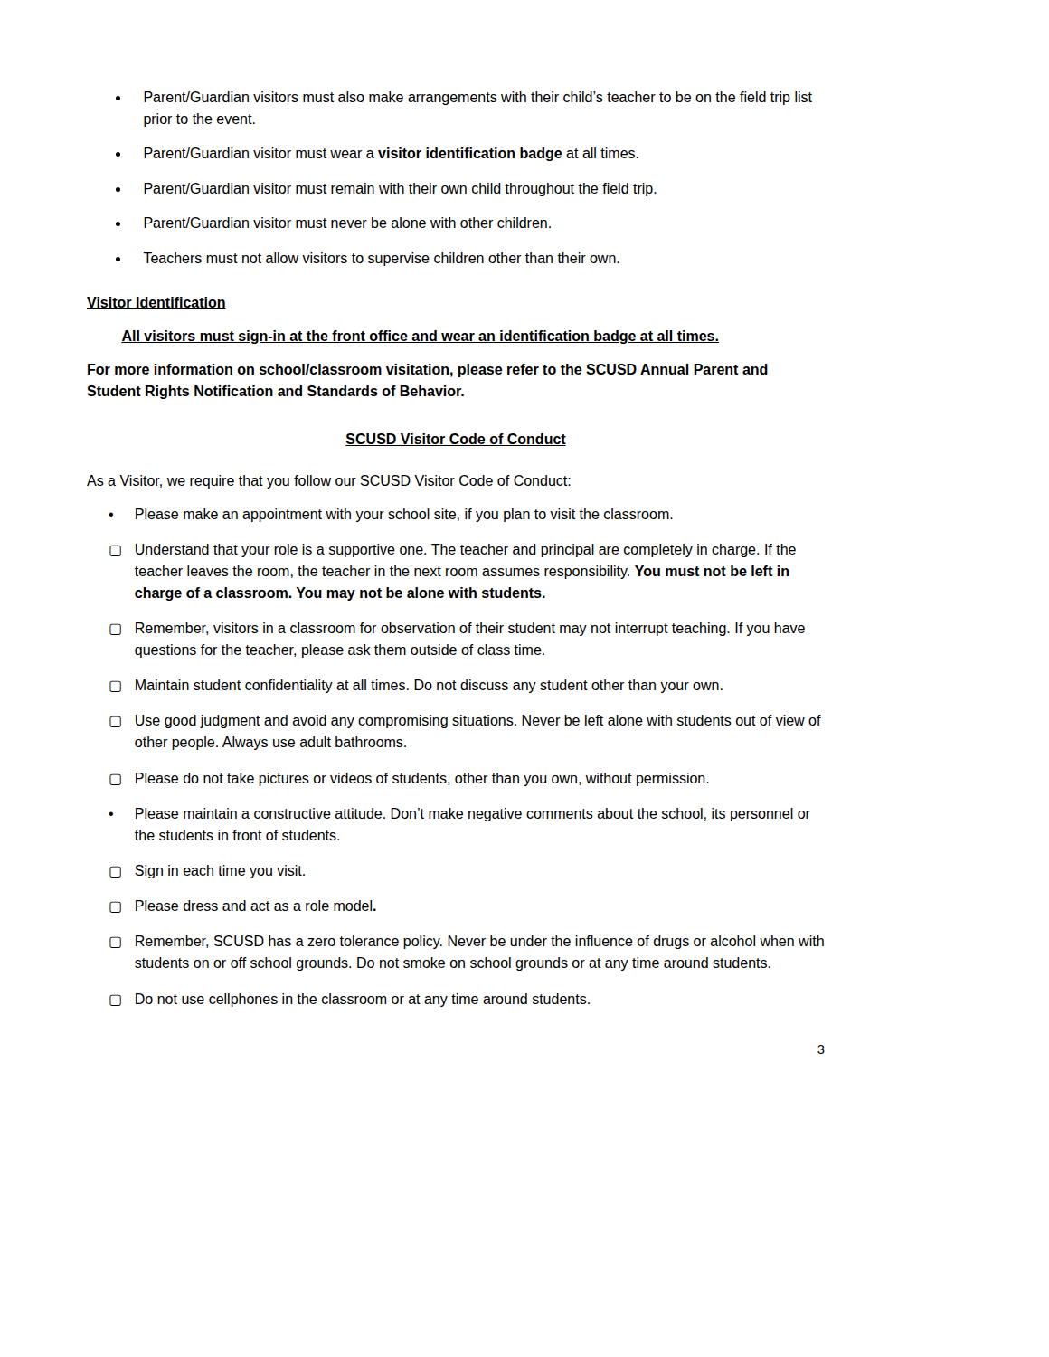Parent/Guardian visitors must also make arrangements with their child’s teacher to be on the field trip list prior to the event.
Parent/Guardian visitor must wear a visitor identification badge at all times.
Parent/Guardian visitor must remain with their own child throughout the field trip.
Parent/Guardian visitor must never be alone with other children.
Teachers must not allow visitors to supervise children other than their own.
Visitor Identification
All visitors must sign-in at the front office and wear an identification badge at all times.
For more information on school/classroom visitation, please refer to the SCUSD Annual Parent and Student Rights Notification and Standards of Behavior.
SCUSD Visitor Code of Conduct
As a Visitor, we require that you follow our SCUSD Visitor Code of Conduct:
•Please make an appointment with your school site, if you plan to visit the classroom.
▢Understand that your role is a supportive one. The teacher and principal are completely in charge. If the teacher leaves the room, the teacher in the next room assumes responsibility. You must not be left in charge of a classroom. You may not be alone with students.
▢Remember, visitors in a classroom for observation of their student may not interrupt teaching. If you have questions for the teacher, please ask them outside of class time.
▢Maintain student confidentiality at all times. Do not discuss any student other than your own.
▢Use good judgment and avoid any compromising situations. Never be left alone with students out of view of other people. Always use adult bathrooms.
▢Please do not take pictures or videos of students, other than you own, without permission.
•Please maintain a constructive attitude. Don’t make negative comments about the school, its personnel or the students in front of students.
▢Sign in each time you visit.
▢Please dress and act as a role model.
▢Remember, SCUSD has a zero tolerance policy. Never be under the influence of drugs or alcohol when with students on or off school grounds. Do not smoke on school grounds or at any time around students.
▢Do not use cellphones in the classroom or at any time around students.
3